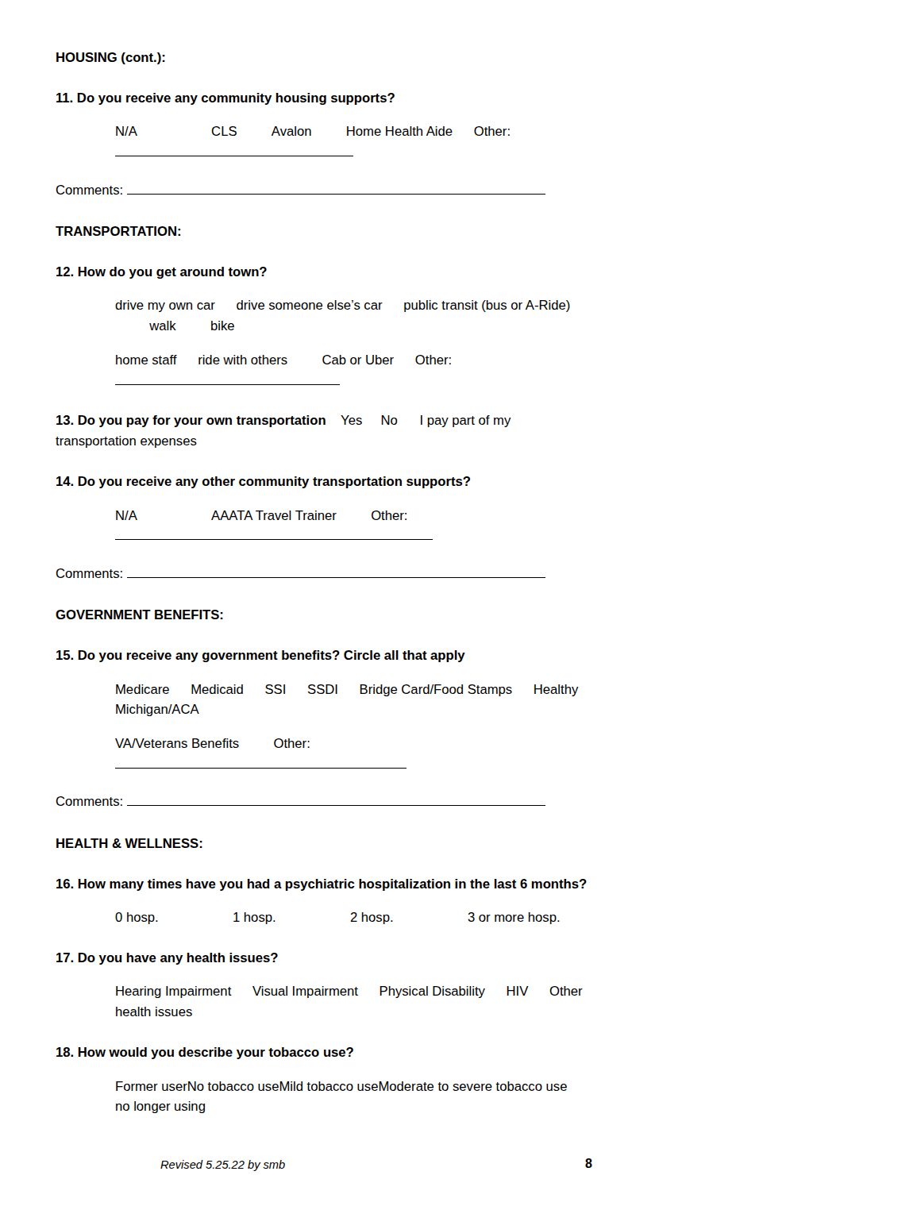HOUSING (cont.):
11. Do you receive any community housing supports?
N/A CLS Avalon Home Health Aide Other:
Comments:
TRANSPORTATION:
12. How do you get around town?
drive my own car drive someone else’s car public transit (bus or A-Ride) walk bike
home staff ride with others Cab or Uber Other:
13. Do you pay for your own transportation Yes No I pay part of my transportation expenses
14. Do you receive any other community transportation supports?
N/A AAATA Travel Trainer Other:
Comments:
GOVERNMENT BENEFITS:
15. Do you receive any government benefits? Circle all that apply
Medicare Medicaid SSI SSDI Bridge Card/Food Stamps Healthy Michigan/ACA
VA/Veterans Benefits Other:
Comments:
HEALTH & WELLNESS:
16. How many times have you had a psychiatric hospitalization in the last 6 months?
0 hosp. 1 hosp. 2 hosp. 3 or more hosp.
17. Do you have any health issues?
Hearing Impairment Visual Impairment Physical Disability HIV Other health issues
18. How would you describe your tobacco use?
Former user No tobacco use Mild tobacco use Moderate to severe tobacco use
no longer using
Revised 5.25.22 by smb 8